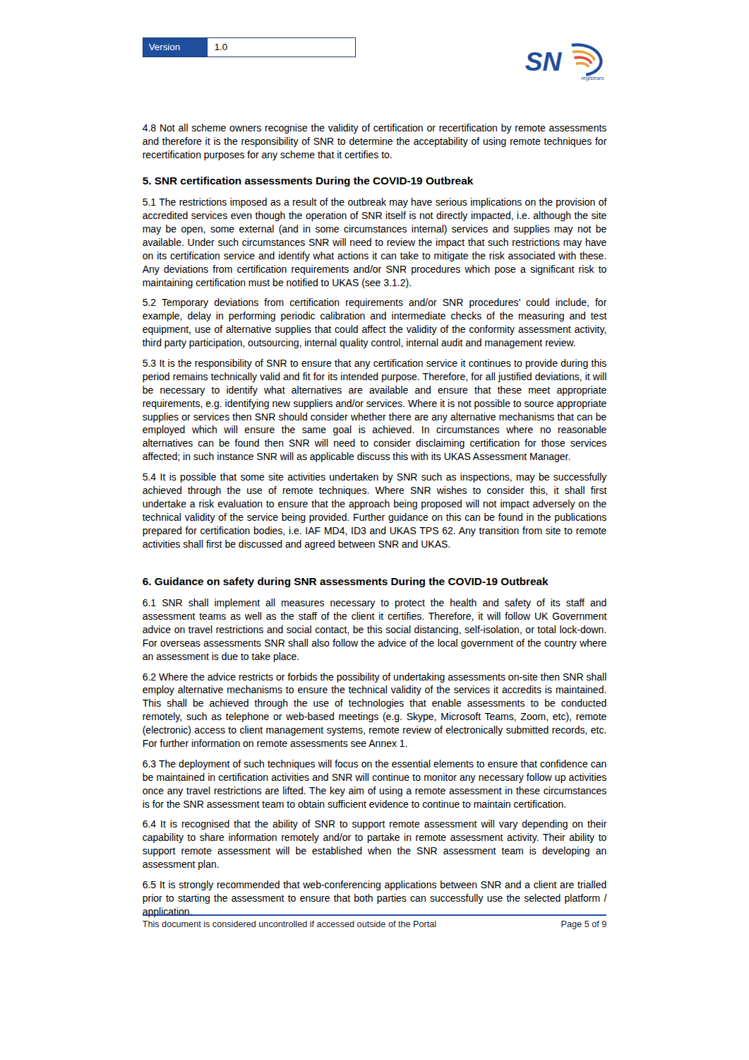Version
1.0
SN registrars
4.8 Not all scheme owners recognise the validity of certification or recertification by remote assessments and therefore it is the responsibility of SNR to determine the acceptability of using remote techniques for recertification purposes for any scheme that it certifies to.
5. SNR certification assessments During the COVID-19 Outbreak
5.1 The restrictions imposed as a result of the outbreak may have serious implications on the provision of accredited services even though the operation of SNR itself is not directly impacted, i.e. although the site may be open, some external (and in some circumstances internal) services and supplies may not be available. Under such circumstances SNR will need to review the impact that such restrictions may have on its certification service and identify what actions it can take to mitigate the risk associated with these. Any deviations from certification requirements and/or SNR procedures which pose a significant risk to maintaining certification must be notified to UKAS (see 3.1.2).
5.2 Temporary deviations from certification requirements and/or SNR procedures’ could include, for example, delay in performing periodic calibration and intermediate checks of the measuring and test equipment, use of alternative supplies that could affect the validity of the conformity assessment activity, third party participation, outsourcing, internal quality control, internal audit and management review.
5.3 It is the responsibility of SNR to ensure that any certification service it continues to provide during this period remains technically valid and fit for its intended purpose. Therefore, for all justified deviations, it will be necessary to identify what alternatives are available and ensure that these meet appropriate requirements, e.g. identifying new suppliers and/or services. Where it is not possible to source appropriate supplies or services then SNR should consider whether there are any alternative mechanisms that can be employed which will ensure the same goal is achieved. In circumstances where no reasonable alternatives can be found then SNR will need to consider disclaiming certification for those services affected; in such instance SNR will as applicable discuss this with its UKAS Assessment Manager.
5.4 It is possible that some site activities undertaken by SNR such as inspections, may be successfully achieved through the use of remote techniques. Where SNR wishes to consider this, it shall first undertake a risk evaluation to ensure that the approach being proposed will not impact adversely on the technical validity of the service being provided. Further guidance on this can be found in the publications prepared for certification bodies, i.e. IAF MD4, ID3 and UKAS TPS 62. Any transition from site to remote activities shall first be discussed and agreed between SNR and UKAS.
6. Guidance on safety during SNR assessments During the COVID-19 Outbreak
6.1 SNR shall implement all measures necessary to protect the health and safety of its staff and assessment teams as well as the staff of the client it certifies. Therefore, it will follow UK Government advice on travel restrictions and social contact, be this social distancing, self-isolation, or total lock-down. For overseas assessments SNR shall also follow the advice of the local government of the country where an assessment is due to take place.
6.2 Where the advice restricts or forbids the possibility of undertaking assessments on-site then SNR shall employ alternative mechanisms to ensure the technical validity of the services it accredits is maintained. This shall be achieved through the use of technologies that enable assessments to be conducted remotely, such as telephone or web-based meetings (e.g. Skype, Microsoft Teams, Zoom, etc), remote (electronic) access to client management systems, remote review of electronically submitted records, etc. For further information on remote assessments see Annex 1.
6.3 The deployment of such techniques will focus on the essential elements to ensure that confidence can be maintained in certification activities and SNR will continue to monitor any necessary follow up activities once any travel restrictions are lifted. The key aim of using a remote assessment in these circumstances is for the SNR assessment team to obtain sufficient evidence to continue to maintain certification.
6.4 It is recognised that the ability of SNR to support remote assessment will vary depending on their capability to share information remotely and/or to partake in remote assessment activity. Their ability to support remote assessment will be established when the SNR assessment team is developing an assessment plan.
6.5 It is strongly recommended that web-conferencing applications between SNR and a client are trialled prior to starting the assessment to ensure that both parties can successfully use the selected platform / application.
This document is considered uncontrolled if accessed outside of the Portal Page 5 of 9